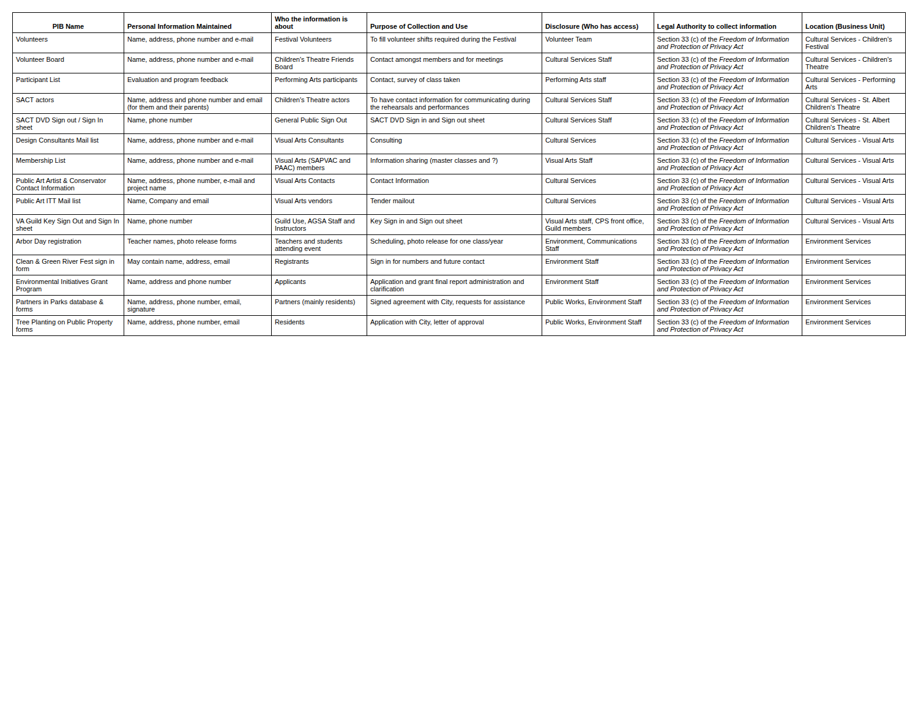| PIB Name | Personal Information Maintained | Who the information is about | Purpose of Collection and Use | Disclosure (Who has access) | Legal Authority to collect information | Location (Business Unit) |
| --- | --- | --- | --- | --- | --- | --- |
| Volunteers | Name, address, phone number and e-mail | Festival Volunteers | To fill volunteer shifts required during the Festival | Volunteer Team | Section 33 (c) of the Freedom of Information and Protection of Privacy Act | Cultural Services - Children's Festival |
| Volunteer Board | Name, address, phone number and e-mail | Children's Theatre Friends Board | Contact amongst members and for meetings | Cultural Services Staff | Section 33 (c) of the Freedom of Information and Protection of Privacy Act | Cultural Services - Children's Theatre |
| Participant List | Evaluation and program feedback | Performing Arts participants | Contact, survey of class taken | Performing Arts staff | Section 33 (c) of the Freedom of Information and Protection of Privacy Act | Cultural Services - Performing Arts |
| SACT actors | Name, address and phone number and email (for them and their parents) | Children's Theatre actors | To have contact information for communicating during the rehearsals and performances | Cultural Services Staff | Section 33 (c) of the Freedom of Information and Protection of Privacy Act | Cultural Services - St. Albert Children's Theatre |
| SACT DVD Sign out / Sign In sheet | Name, phone number | General Public Sign Out | SACT DVD Sign in and Sign out sheet | Cultural Services Staff | Section 33 (c) of the Freedom of Information and Protection of Privacy Act | Cultural Services - St. Albert Children's Theatre |
| Design Consultants Mail list | Name, address, phone number and e-mail | Visual Arts Consultants | Consulting | Cultural Services | Section 33 (c) of the Freedom of Information and Protection of Privacy Act | Cultural Services - Visual Arts |
| Membership List | Name, address, phone number and e-mail | Visual Arts (SAPVAC and PAAC) members | Information sharing (master classes and ?) | Visual Arts Staff | Section 33 (c) of the Freedom of Information and Protection of Privacy Act | Cultural Services - Visual Arts |
| Public Art Artist & Conservator Contact Information | Name, address, phone number, e-mail and project name | Visual Arts Contacts | Contact Information | Cultural Services | Section 33 (c) of the Freedom of Information and Protection of Privacy Act | Cultural Services - Visual Arts |
| Public Art ITT Mail list | Name, Company and email | Visual Arts vendors | Tender mailout | Cultural Services | Section 33 (c) of the Freedom of Information and Protection of Privacy Act | Cultural Services - Visual Arts |
| VA Guild Key Sign Out and Sign In sheet | Name, phone number | Guild Use, AGSA Staff and Instructors | Key Sign in and Sign out sheet | Visual Arts staff, CPS front office, Guild members | Section 33 (c) of the Freedom of Information and Protection of Privacy Act | Cultural Services - Visual Arts |
| Arbor Day registration | Teacher names, photo release forms | Teachers and students attending event | Scheduling, photo release for one class/year | Environment, Communications Staff | Section 33 (c) of the Freedom of Information and Protection of Privacy Act | Environment Services |
| Clean & Green River Fest sign in form | May contain name, address, email | Registrants | Sign in for numbers and future contact | Environment Staff | Section 33 (c) of the Freedom of Information and Protection of Privacy Act | Environment Services |
| Environmental Initiatives Grant Program | Name, address and phone number | Applicants | Application and grant final report administration and clarification | Environment Staff | Section 33 (c) of the Freedom of Information and Protection of Privacy Act | Environment Services |
| Partners in Parks database & forms | Name, address, phone number, email, signature | Partners (mainly residents) | Signed agreement with City, requests for assistance | Public Works, Environment Staff | Section 33 (c) of the Freedom of Information and Protection of Privacy Act | Environment Services |
| Tree Planting on Public Property forms | Name, address, phone number, email | Residents | Application with City, letter of approval | Public Works, Environment Staff | Section 33 (c) of the Freedom of Information and Protection of Privacy Act | Environment Services |